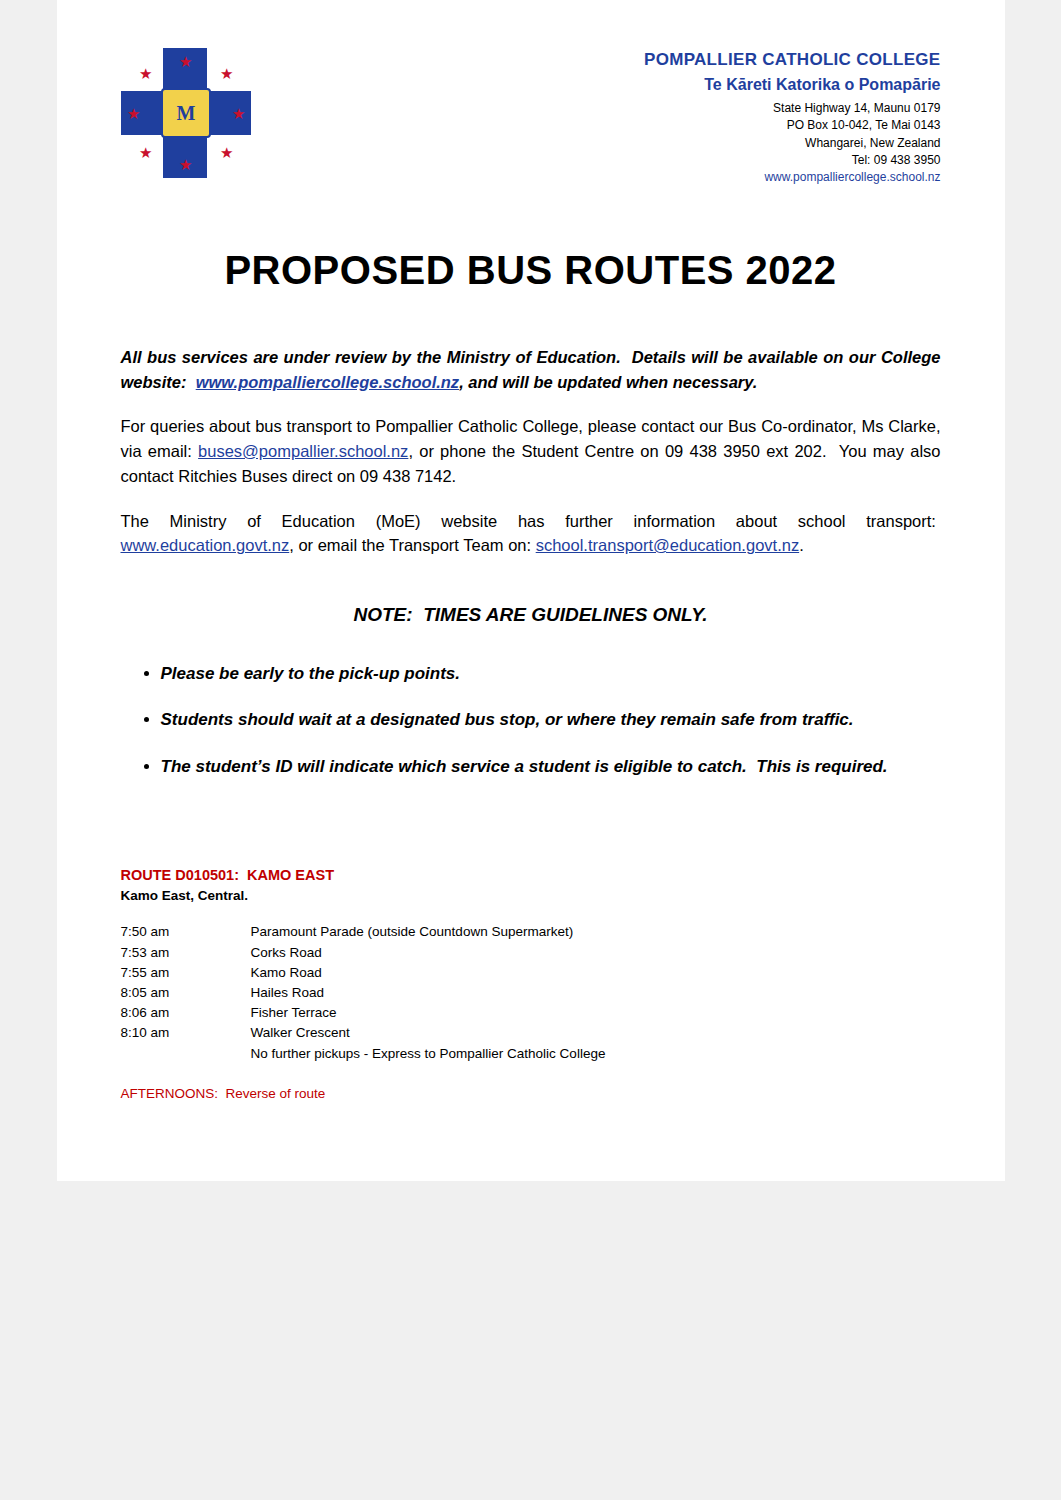★ ★ ★ ★ ★ ★ ★ ★
M
POMPALLIER CATHOLIC COLLEGE
Te Kāreti Katorika o Pomapārie
State Highway 14, Maunu 0179
PO Box 10-042, Te Mai 0143
Whangarei, New Zealand
Tel: 09 438 3950
www.pompalliercollege.school.nz
PROPOSED BUS ROUTES 2022
All bus services are under review by the Ministry of Education. Details will be available on our College website: www.pompalliercollege.school.nz, and will be updated when necessary.
For queries about bus transport to Pompallier Catholic College, please contact our Bus Co-ordinator, Ms Clarke, via email: buses@pompallier.school.nz, or phone the Student Centre on 09 438 3950 ext 202. You may also contact Ritchies Buses direct on 09 438 7142.
The Ministry of Education (MoE) website has further information about school transport: www.education.govt.nz, or email the Transport Team on: school.transport@education.govt.nz.
NOTE: TIMES ARE GUIDELINES ONLY.
Please be early to the pick-up points.
Students should wait at a designated bus stop, or where they remain safe from traffic.
The student’s ID will indicate which service a student is eligible to catch. This is required.
ROUTE D010501: KAMO EAST
Kamo East, Central.
| 7:50 am | Paramount Parade (outside Countdown Supermarket) |
| 7:53 am | Corks Road |
| 7:55 am | Kamo Road |
| 8:05 am | Hailes Road |
| 8:06 am | Fisher Terrace |
| 8:10 am | Walker Crescent |
No further pickups - Express to Pompallier Catholic College
AFTERNOONS: Reverse of route